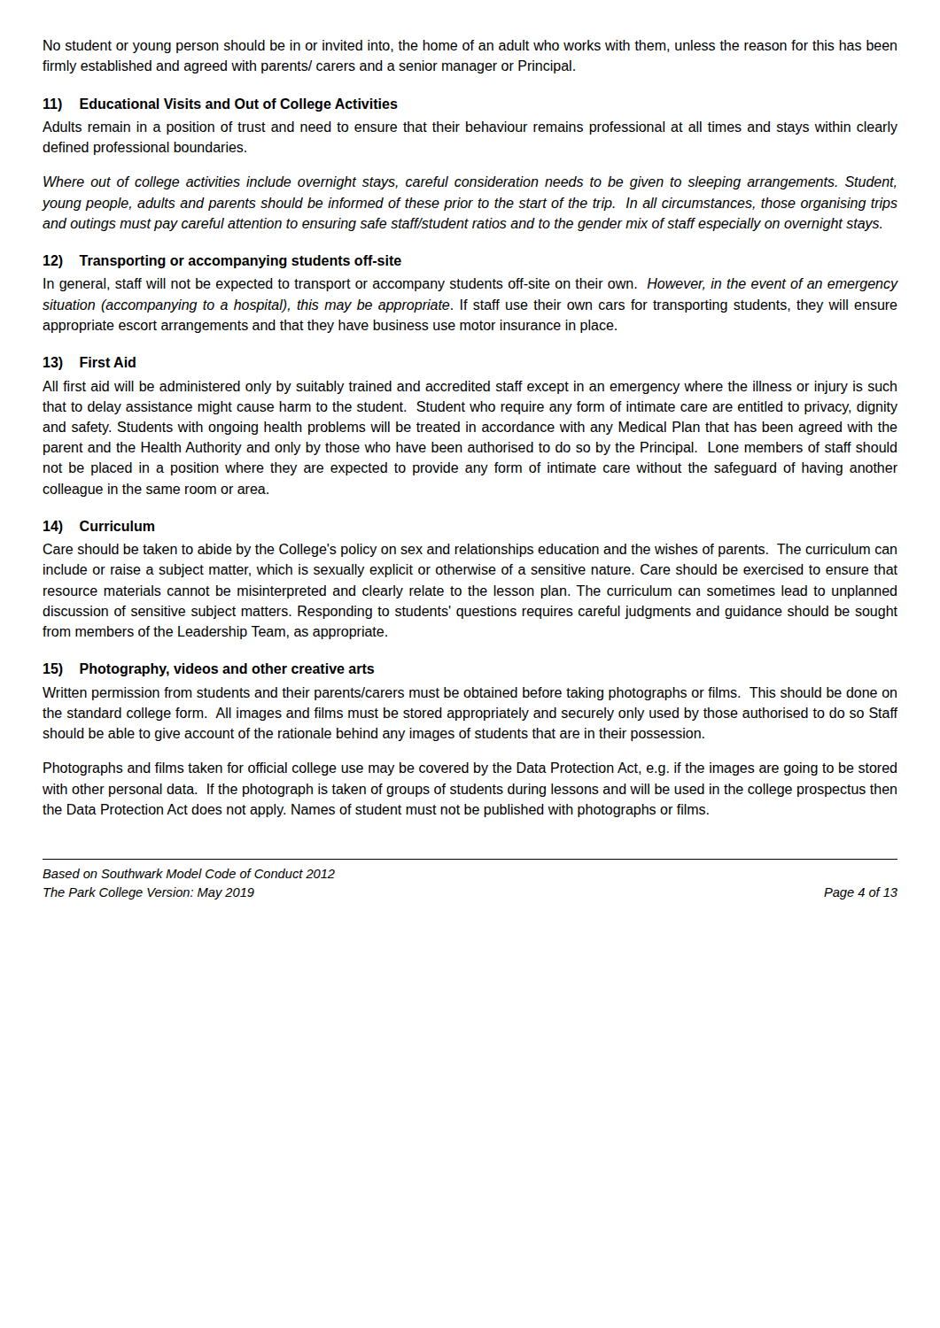No student or young person should be in or invited into, the home of an adult who works with them, unless the reason for this has been firmly established and agreed with parents/ carers and a senior manager or Principal.
11) Educational Visits and Out of College Activities
Adults remain in a position of trust and need to ensure that their behaviour remains professional at all times and stays within clearly defined professional boundaries.
Where out of college activities include overnight stays, careful consideration needs to be given to sleeping arrangements. Student, young people, adults and parents should be informed of these prior to the start of the trip. In all circumstances, those organising trips and outings must pay careful attention to ensuring safe staff/student ratios and to the gender mix of staff especially on overnight stays.
12) Transporting or accompanying students off-site
In general, staff will not be expected to transport or accompany students off-site on their own. However, in the event of an emergency situation (accompanying to a hospital), this may be appropriate. If staff use their own cars for transporting students, they will ensure appropriate escort arrangements and that they have business use motor insurance in place.
13) First Aid
All first aid will be administered only by suitably trained and accredited staff except in an emergency where the illness or injury is such that to delay assistance might cause harm to the student. Student who require any form of intimate care are entitled to privacy, dignity and safety. Students with ongoing health problems will be treated in accordance with any Medical Plan that has been agreed with the parent and the Health Authority and only by those who have been authorised to do so by the Principal. Lone members of staff should not be placed in a position where they are expected to provide any form of intimate care without the safeguard of having another colleague in the same room or area.
14) Curriculum
Care should be taken to abide by the College's policy on sex and relationships education and the wishes of parents. The curriculum can include or raise a subject matter, which is sexually explicit or otherwise of a sensitive nature. Care should be exercised to ensure that resource materials cannot be misinterpreted and clearly relate to the lesson plan. The curriculum can sometimes lead to unplanned discussion of sensitive subject matters. Responding to students' questions requires careful judgments and guidance should be sought from members of the Leadership Team, as appropriate.
15) Photography, videos and other creative arts
Written permission from students and their parents/carers must be obtained before taking photographs or films. This should be done on the standard college form. All images and films must be stored appropriately and securely only used by those authorised to do so Staff should be able to give account of the rationale behind any images of students that are in their possession.
Photographs and films taken for official college use may be covered by the Data Protection Act, e.g. if the images are going to be stored with other personal data. If the photograph is taken of groups of students during lessons and will be used in the college prospectus then the Data Protection Act does not apply. Names of student must not be published with photographs or films.
Based on Southwark Model Code of Conduct 2012
The Park College Version: May 2019
Page 4 of 13